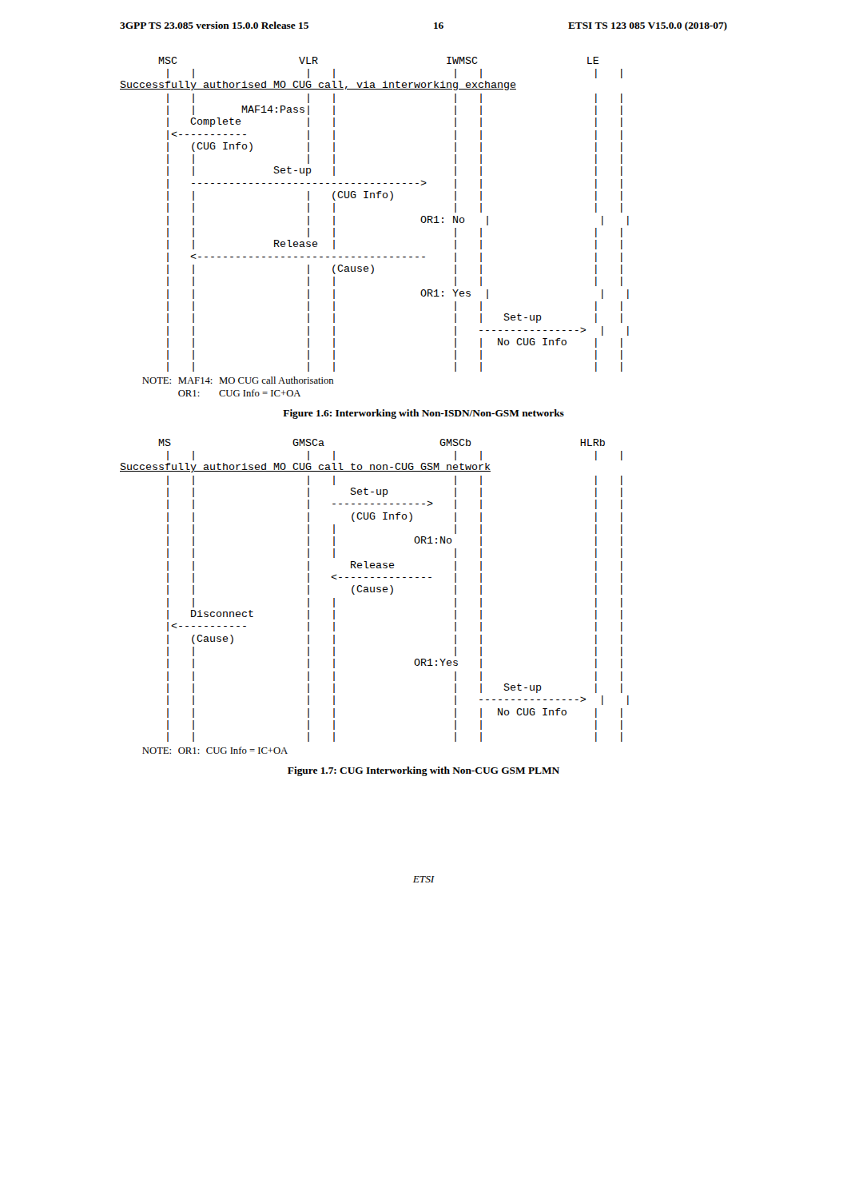3GPP TS 23.085 version 15.0.0 Release 15
16
ETSI TS 123 085 V15.0.0 (2018-07)
      MSC                   VLR                    IWMSC                 LE
       |   |                 |   |                  |   |                 |   |
Successfully authorised MO CUG call, via interworking exchange
       |   |                 |   |                  |   |                 |   |
       |   |       MAF14:Pass|   |                  |   |                 |   |
       |   Complete          |   |                  |   |                 |   |
       |<-----------         |   |                  |   |                 |   |
       |   (CUG Info)        |   |                  |   |                 |   |
       |   |                 |   |                  |   |                 |   |
       |   |            Set-up   |                  |   |                 |   |
       |   ------------------------------------>    |   |                 |   |
       |   |                 |   (CUG Info)         |   |                 |   |
       |   |                 |   |                  |   |                 |   |
       |   |                 |   |             OR1: No   |                 |   |
       |   |                 |   |                  |   |                 |   |
       |   |            Release  |                  |   |                 |   |
       |   <------------------------------------    |   |                 |   |
       |   |                 |   (Cause)            |   |                 |   |
       |   |                 |   |                  |   |                 |   |
       |   |                 |   |             OR1: Yes  |                 |   |
       |   |                 |   |                  |   |                 |   |
       |   |                 |   |                  |   |   Set-up        |   |
       |   |                 |   |                  |   ---------------->  |   |
       |   |                 |   |                  |   |  No CUG Info    |   |
       |   |                 |   |                  |   |                 |   |
       |   |                 |   |                  |   |                 |   |
| NOTE: | MAF14: | MO CUG call Authorisation |
| | OR1: | CUG Info = IC+OA |
Figure 1.6: Interworking with Non-ISDN/Non-GSM networks
      MS                   GMSCa                  GMSCb                 HLRb
       |   |                 |   |                  |   |                 |   |
Successfully authorised MO CUG call to non-CUG GSM network
       |   |                 |   |                  |   |                 |   |
       |   |                 |      Set-up          |   |                 |   |
       |   |                 |   --------------->   |   |                 |   |
       |   |                 |      (CUG Info)      |   |                 |   |
       |   |                 |   |                  |   |                 |   |
       |   |                 |   |            OR1:No    |                 |   |
       |   |                 |   |                  |   |                 |   |
       |   |                 |      Release         |   |                 |   |
       |   |                 |   <---------------   |   |                 |   |
       |   |                 |      (Cause)         |   |                 |   |
       |   |                 |   |                  |   |                 |   |
       |   Disconnect        |   |                  |   |                 |   |
       |<-----------         |   |                  |   |                 |   |
       |   (Cause)           |   |                  |   |                 |   |
       |   |                 |   |                  |   |                 |   |
       |   |                 |   |            OR1:Yes   |                 |   |
       |   |                 |   |                  |   |                 |   |
       |   |                 |   |                  |   |   Set-up        |   |
       |   |                 |   |                  |   ---------------->  |   |
       |   |                 |   |                  |   |  No CUG Info    |   |
       |   |                 |   |                  |   |                 |   |
       |   |                 |   |                  |   |                 |   |
| NOTE: | OR1: | CUG Info = IC+OA |
Figure 1.7: CUG Interworking with Non-CUG GSM PLMN
ETSI